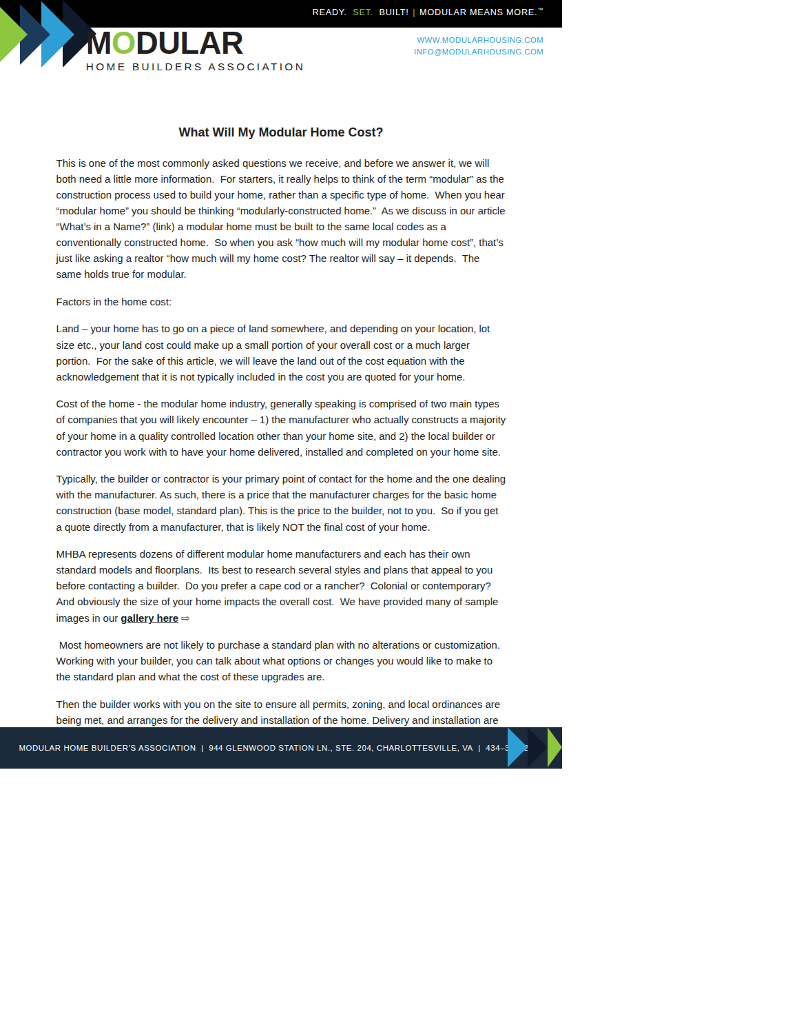READY. SET. BUILT!|MODULAR MEANS MORE.™
MODULAR
HOME BUILDERS ASSOCIATION
WWW.MODULARHOUSING.COM
INFO@MODULARHOUSING.COM
What Will My Modular Home Cost?
This is one of the most commonly asked questions we receive, and before we answer it, we will both need a little more information. For starters, it really helps to think of the term “modular” as the construction process used to build your home, rather than a specific type of home. When you hear “modular home” you should be thinking “modularly-constructed home.” As we discuss in our article “What’s in a Name?” (link) a modular home must be built to the same local codes as a conventionally constructed home. So when you ask “how much will my modular home cost”, that’s just like asking a realtor “how much will my home cost? The realtor will say – it depends. The same holds true for modular.
Factors in the home cost:
Land – your home has to go on a piece of land somewhere, and depending on your location, lot size etc., your land cost could make up a small portion of your overall cost or a much larger portion. For the sake of this article, we will leave the land out of the cost equation with the acknowledgement that it is not typically included in the cost you are quoted for your home.
Cost of the home - the modular home industry, generally speaking is comprised of two main types of companies that you will likely encounter – 1) the manufacturer who actually constructs a majority of your home in a quality controlled location other than your home site, and 2) the local builder or contractor you work with to have your home delivered, installed and completed on your home site.
Typically, the builder or contractor is your primary point of contact for the home and the one dealing with the manufacturer. As such, there is a price that the manufacturer charges for the basic home construction (base model, standard plan). This is the price to the builder, not to you. So if you get a quote directly from a manufacturer, that is likely NOT the final cost of your home.
MHBA represents dozens of different modular home manufacturers and each has their own standard models and floorplans. Its best to research several styles and plans that appeal to you before contacting a builder. Do you prefer a cape cod or a rancher? Colonial or contemporary? And obviously the size of your home impacts the overall cost. We have provided many of sample images in our gallery here ⇨
Most homeowners are not likely to purchase a standard plan with no alterations or customization. Working with your builder, you can talk about what options or changes you would like to make to the standard plan and what the cost of these upgrades are.
Then the builder works with you on the site to ensure all permits, zoning, and local ordinances are being met, and arranges for the delivery and installation of the home. Delivery and installation are costs that a manufacturer may or may not include, but they are costs to you, so be sure to ask.
MODULAR HOME BUILDER’S ASSOCIATION | 944 GLENWOOD STATION LN., STE. 204, CHARLOTTESVILLE, VA | 434–328–2387